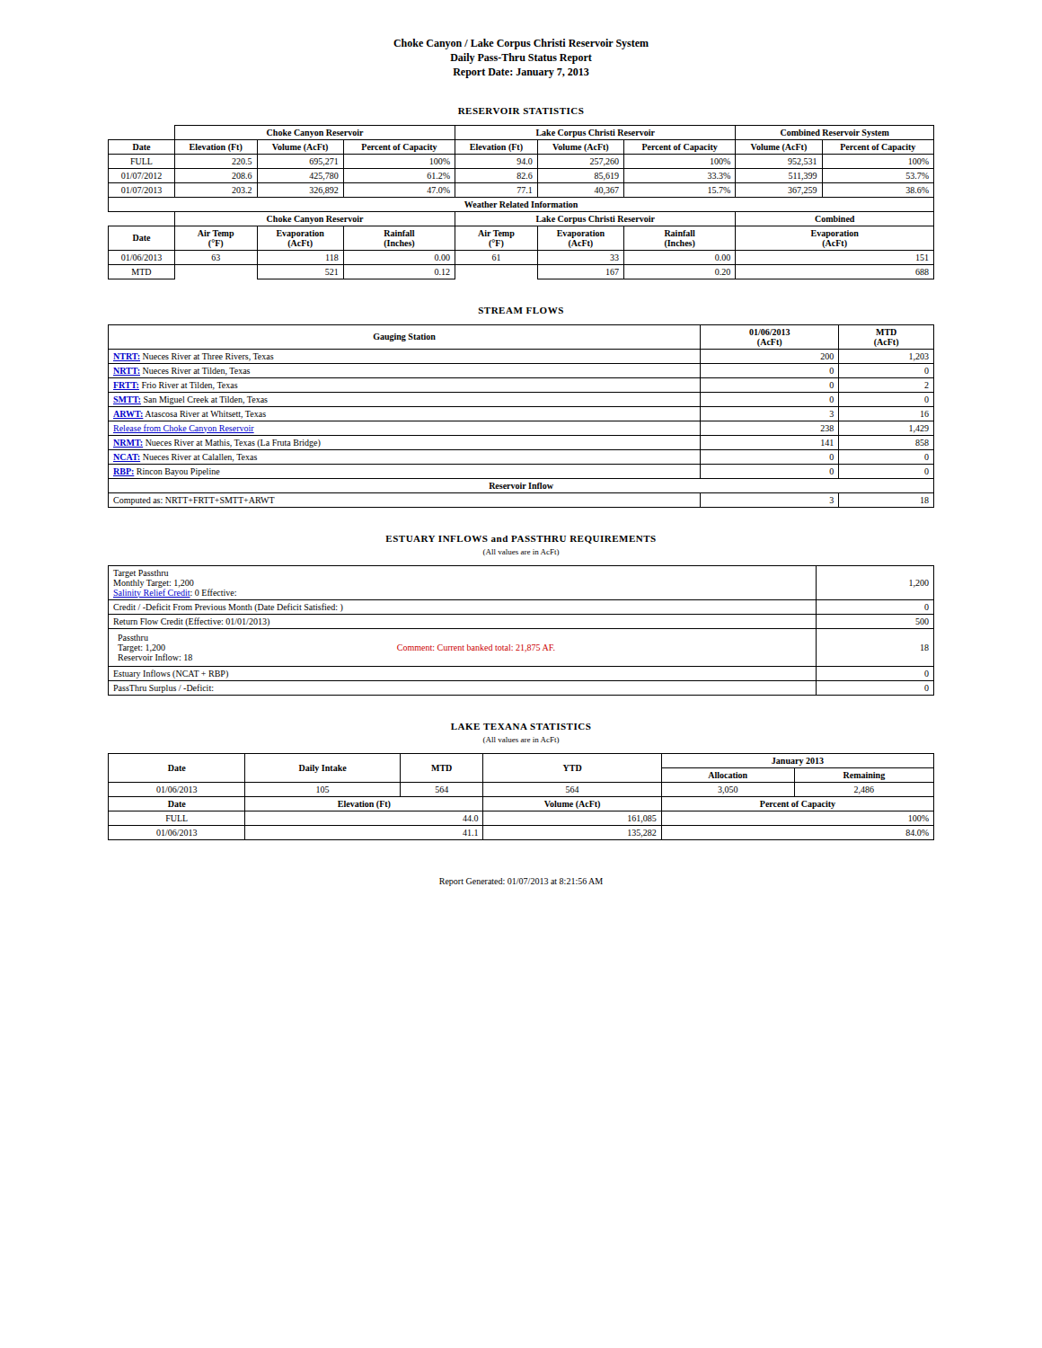Choke Canyon / Lake Corpus Christi Reservoir System
Daily Pass-Thru Status Report
Report Date: January 7, 2013
RESERVOIR STATISTICS
| | Choke Canyon Reservoir | Lake Corpus Christi Reservoir | Combined Reservoir System |
| Date | Elevation (Ft) | Volume (AcFt) | Percent of Capacity | Elevation (Ft) | Volume (AcFt) | Percent of Capacity | Volume (AcFt) | Percent of Capacity |
| FULL | 220.5 | 695,271 | 100% | 94.0 | 257,260 | 100% | 952,531 | 100% |
| 01/07/2012 | 208.6 | 425,780 | 61.2% | 82.6 | 85,619 | 33.3% | 511,399 | 53.7% |
| 01/07/2013 | 203.2 | 326,892 | 47.0% | 77.1 | 40,367 | 15.7% | 367,259 | 38.6% |
| Weather Related Information |
| | Choke Canyon Reservoir | Lake Corpus Christi Reservoir | Combined |
| Date | Air Temp (°F) | Evaporation (AcFt) | Rainfall (Inches) | Air Temp (°F) | Evaporation (AcFt) | Rainfall (Inches) | Evaporation (AcFt) |
| 01/06/2013 | 63 | 118 | 0.00 | 61 | 33 | 0.00 | 151 |
| MTD | | 521 | 0.12 | | 167 | 0.20 | 688 |
STREAM FLOWS
| Gauging Station | 01/06/2013 (AcFt) | MTD (AcFt) |
| --- | --- | --- |
| NTRT: Nueces River at Three Rivers, Texas | 200 | 1,203 |
| NRTT: Nueces River at Tilden, Texas | 0 | 0 |
| FRTT: Frio River at Tilden, Texas | 0 | 2 |
| SMTT: San Miguel Creek at Tilden, Texas | 0 | 0 |
| ARWT: Atascosa River at Whitsett, Texas | 3 | 16 |
| Release from Choke Canyon Reservoir | 238 | 1,429 |
| NRMT: Nueces River at Mathis, Texas (La Fruta Bridge) | 141 | 858 |
| NCAT: Nueces River at Calallen, Texas | 0 | 0 |
| RBP: Rincon Bayou Pipeline | 0 | 0 |
| Reservoir Inflow |
| Computed as: NRTT+FRTT+SMTT+ARWT | 3 | 18 |
ESTUARY INFLOWS and PASSTHRU REQUIREMENTS
(All values are in AcFt)
| Target Passthru Monthly Target: 1,200 Salinity Relief Credit : 0 Effective: | 1,200 |
| Credit / -Deficit From Previous Month (Date Deficit Satisfied: ) | 0 |
| Return Flow Credit (Effective: 01/01/2013) | 500 |
| / Passthru Target: 1,200 Reservoir Inflow: 18 / Comment: Current banked total: 21,875 AF. / | 18 |
| Estuary Inflows (NCAT + RBP) | 0 |
| PassThru Surplus / -Deficit: | 0 |
LAKE TEXANA STATISTICS
(All values are in AcFt)
| Date | Daily Intake | MTD | YTD | January 2013 |
| --- | --- | --- | --- | --- |
| Allocation | Remaining |
| 01/06/2013 | 105 | 564 | 564 | 3,050 | 2,486 |
| Date | Elevation (Ft) | Volume (AcFt) | Percent of Capacity |
| FULL | 44.0 | 161,085 | 100% |
| 01/06/2013 | 41.1 | 135,282 | 84.0% |
Report Generated: 01/07/2013 at 8:21:56 AM